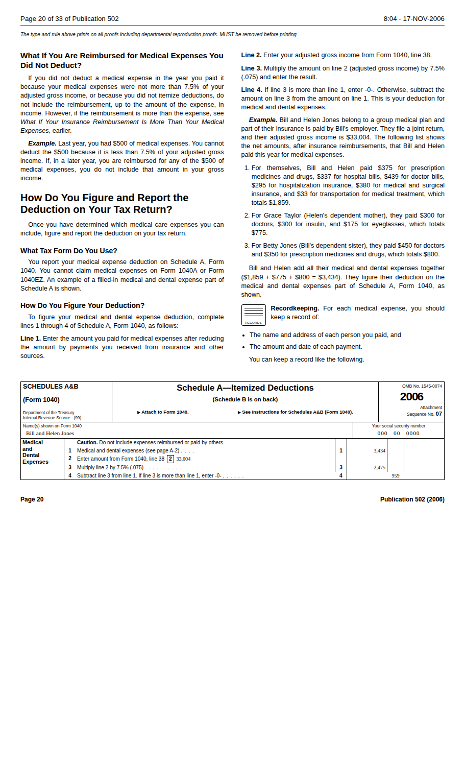Page 20 of 33 of Publication 502
8:04 - 17-NOV-2006
The type and rule above prints on all proofs including departmental reproduction proofs. MUST be removed before printing.
What If You Are Reimbursed for Medical Expenses You Did Not Deduct?
If you did not deduct a medical expense in the year you paid it because your medical expenses were not more than 7.5% of your adjusted gross income, or because you did not itemize deductions, do not include the reimbursement, up to the amount of the expense, in income. However, if the reimbursement is more than the expense, see What If Your Insurance Reimbursement Is More Than Your Medical Expenses, earlier.
Example. Last year, you had $500 of medical expenses. You cannot deduct the $500 because it is less than 7.5% of your adjusted gross income. If, in a later year, you are reimbursed for any of the $500 of medical expenses, you do not include that amount in your gross income.
How Do You Figure and Report the Deduction on Your Tax Return?
Once you have determined which medical care expenses you can include, figure and report the deduction on your tax return.
What Tax Form Do You Use?
You report your medical expense deduction on Schedule A, Form 1040. You cannot claim medical expenses on Form 1040A or Form 1040EZ. An example of a filled-in medical and dental expense part of Schedule A is shown.
How Do You Figure Your Deduction?
To figure your medical and dental expense deduction, complete lines 1 through 4 of Schedule A, Form 1040, as follows:
Line 1. Enter the amount you paid for medical expenses after reducing the amount by payments you received from insurance and other sources.
Line 2. Enter your adjusted gross income from Form 1040, line 38.
Line 3. Multiply the amount on line 2 (adjusted gross income) by 7.5% (.075) and enter the result.
Line 4. If line 3 is more than line 1, enter -0-. Otherwise, subtract the amount on line 3 from the amount on line 1. This is your deduction for medical and dental expenses.
Example. Bill and Helen Jones belong to a group medical plan and part of their insurance is paid by Bill's employer. They file a joint return, and their adjusted gross income is $33,004. The following list shows the net amounts, after insurance reimbursements, that Bill and Helen paid this year for medical expenses.
For themselves, Bill and Helen paid $375 for prescription medicines and drugs, $337 for hospital bills, $439 for doctor bills, $295 for hospitalization insurance, $380 for medical and surgical insurance, and $33 for transportation for medical treatment, which totals $1,859.
For Grace Taylor (Helen's dependent mother), they paid $300 for doctors, $300 for insulin, and $175 for eyeglasses, which totals $775.
For Betty Jones (Bill's dependent sister), they paid $450 for doctors and $350 for prescription medicines and drugs, which totals $800.
Bill and Helen add all their medical and dental expenses together ($1,859 + $775 + $800 = $3,434). They figure their deduction on the medical and dental expenses part of Schedule A, Form 1040, as shown.
RECORDS
Recordkeeping. For each medical expense, you should keep a record of:
The name and address of each person you paid, and
The amount and date of each payment.
You can keep a record like the following.
SCHEDULES A&B
(Form 1040)
Department of the Treasury
Internal Revenue Service (99)
Schedule A—Itemized Deductions
(Schedule B is on back)
Attach to Form 1040.
See Instructions for Schedules A&B (Form 1040).
OMB No. 1545-0074
2006
Attachment
Sequence No. 07
Name(s) shown on Form 1040
Bill and Helen Jones
Your social security number
000 00 0000
| Medical and Dental Expenses | | Caution. Do not include expenses reimbursed or paid by others. | | | | |
| 1 | Medical and dental expenses (see page A-2) . . . . | 1 | 3,434 | | |
| 2 | Enter amount from Form 1040, line 38 2 33,004 | | | | |
| 3 | Multiply line 2 by 7.5% (.075) . . . . . . . . . . | 3 | 2,475 | | |
| | 4 | Subtract line 3 from line 1. If line 3 is more than line 1, enter -0- . . . . . . | 4 | 959 |
Page 20
Publication 502 (2006)